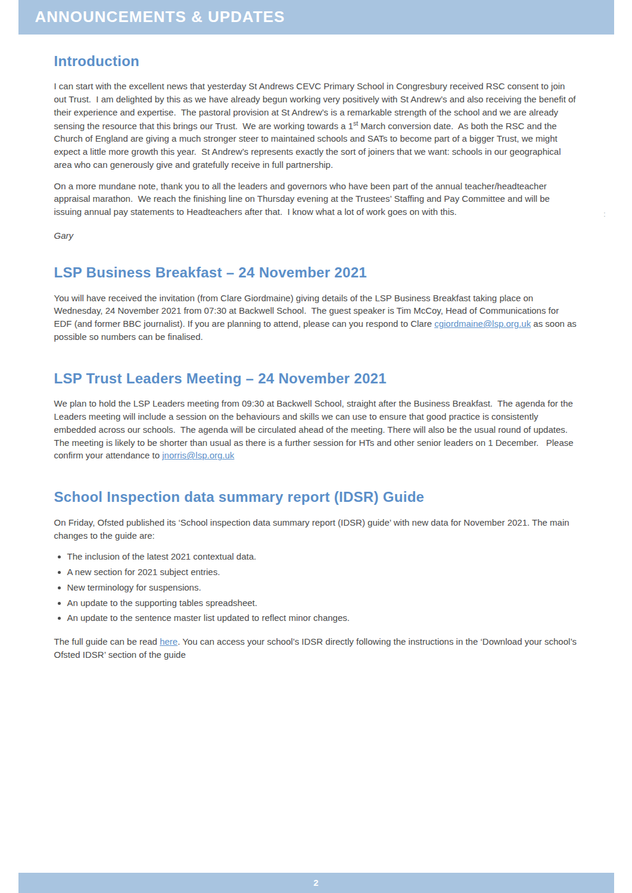ANNOUNCEMENTS & UPDATES
:
Introduction
I can start with the excellent news that yesterday St Andrews CEVC Primary School in Congresbury received RSC consent to join out Trust. I am delighted by this as we have already begun working very positively with St Andrew’s and also receiving the benefit of their experience and expertise. The pastoral provision at St Andrew’s is a remarkable strength of the school and we are already sensing the resource that this brings our Trust. We are working towards a 1st March conversion date. As both the RSC and the Church of England are giving a much stronger steer to maintained schools and SATs to become part of a bigger Trust, we might expect a little more growth this year. St Andrew’s represents exactly the sort of joiners that we want: schools in our geographical area who can generously give and gratefully receive in full partnership.
On a more mundane note, thank you to all the leaders and governors who have been part of the annual teacher/headteacher appraisal marathon. We reach the finishing line on Thursday evening at the Trustees’ Staffing and Pay Committee and will be issuing annual pay statements to Headteachers after that. I know what a lot of work goes on with this.
Gary
LSP Business Breakfast – 24 November 2021
You will have received the invitation (from Clare Giordmaine) giving details of the LSP Business Breakfast taking place on Wednesday, 24 November 2021 from 07:30 at Backwell School. The guest speaker is Tim McCoy, Head of Communications for EDF (and former BBC journalist). If you are planning to attend, please can you respond to Clare cgiordmaine@lsp.org.uk as soon as possible so numbers can be finalised.
LSP Trust Leaders Meeting – 24 November 2021
We plan to hold the LSP Leaders meeting from 09:30 at Backwell School, straight after the Business Breakfast. The agenda for the Leaders meeting will include a session on the behaviours and skills we can use to ensure that good practice is consistently embedded across our schools. The agenda will be circulated ahead of the meeting. There will also be the usual round of updates. The meeting is likely to be shorter than usual as there is a further session for HTs and other senior leaders on 1 December. Please confirm your attendance to jnorris@lsp.org.uk
School Inspection data summary report (IDSR) Guide
On Friday, Ofsted published its ‘School inspection data summary report (IDSR) guide’ with new data for November 2021. The main changes to the guide are:
The inclusion of the latest 2021 contextual data.
A new section for 2021 subject entries.
New terminology for suspensions.
An update to the supporting tables spreadsheet.
An update to the sentence master list updated to reflect minor changes.
The full guide can be read here. You can access your school’s IDSR directly following the instructions in the ‘Download your school’s Ofsted IDSR’ section of the guide
2